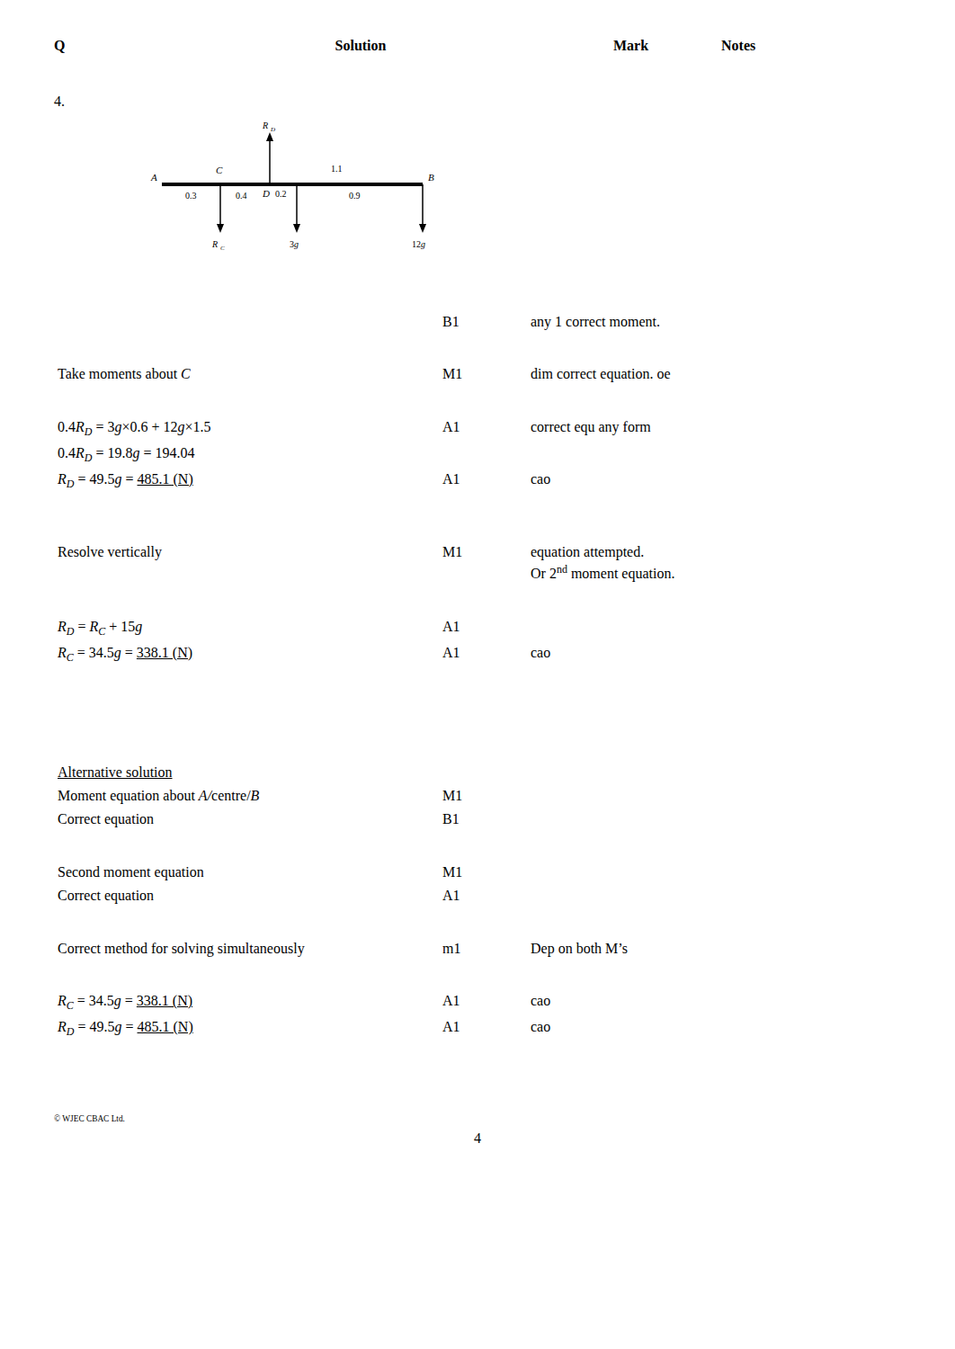Q
Solution
Mark
Notes
4.
R D R C 3g 12g A C D B 0.3 0.4 0.2 0.9 1.1
| | B1 | any 1 correct moment. |
| Take moments about C | M1 | dim correct equation. oe |
| 0.4 R D = 3 g ×0.6 + 12 g ×1.5 | A1 | correct equ any form |
| 0.4 R D = 19.8 g = 194.04 | | |
| R D = 49.5 g = 485.1 (N) | A1 | cao |
| Resolve vertically | M1 | equation attempted. Or 2 nd moment equation. |
| R D = R C + 15 g | A1 | |
| R C = 34.5 g = 338.1 (N) | A1 | cao |
| Alternative solution | | |
| Moment equation about A/ centre/ B | M1 | |
| Correct equation | B1 | |
| Second moment equation | M1 | |
| Correct equation | A1 | |
| Correct method for solving simultaneously | m1 | Dep on both M’s |
| R C = 34.5 g = 338.1 (N) | A1 | cao |
| R D = 49.5 g = 485.1 (N) | A1 | cao |
© WJEC CBAC Ltd.
4